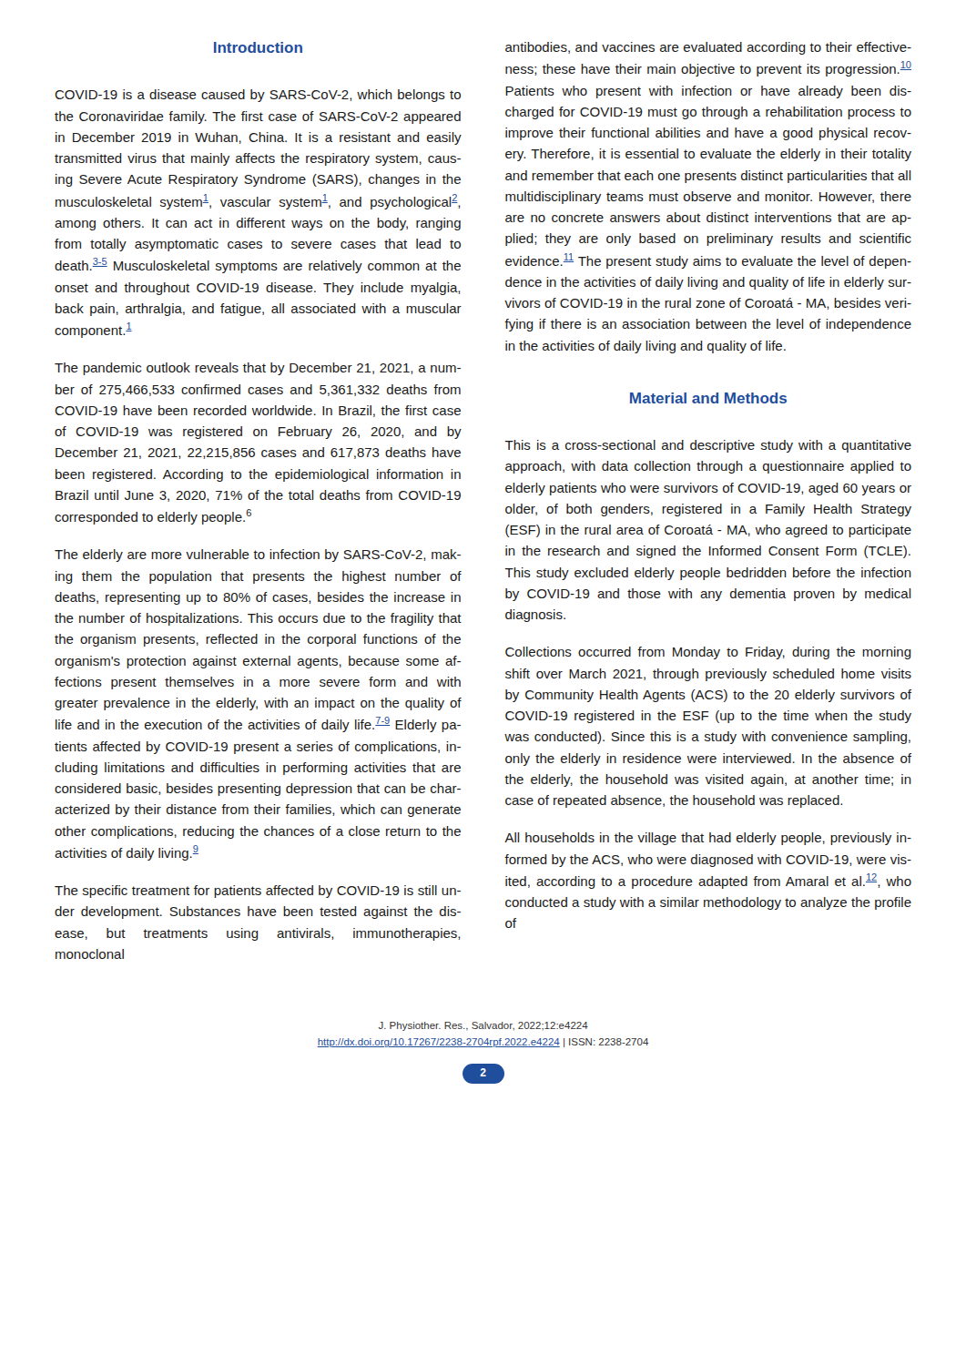Introduction
COVID-19 is a disease caused by SARS-CoV-2, which belongs to the Coronaviridae family. The first case of SARS-CoV-2 appeared in December 2019 in Wuhan, China. It is a resistant and easily transmitted virus that mainly affects the respiratory system, causing Severe Acute Respiratory Syndrome (SARS), changes in the musculoskeletal system1, vascular system1, and psychological2, among others. It can act in different ways on the body, ranging from totally asymptomatic cases to severe cases that lead to death.3-5 Musculoskeletal symptoms are relatively common at the onset and throughout COVID-19 disease. They include myalgia, back pain, arthralgia, and fatigue, all associated with a muscular component.1
The pandemic outlook reveals that by December 21, 2021, a number of 275,466,533 confirmed cases and 5,361,332 deaths from COVID-19 have been recorded worldwide. In Brazil, the first case of COVID-19 was registered on February 26, 2020, and by December 21, 2021, 22,215,856 cases and 617,873 deaths have been registered. According to the epidemiological information in Brazil until June 3, 2020, 71% of the total deaths from COVID-19 corresponded to elderly people.6
The elderly are more vulnerable to infection by SARS-CoV-2, making them the population that presents the highest number of deaths, representing up to 80% of cases, besides the increase in the number of hospitalizations. This occurs due to the fragility that the organism presents, reflected in the corporal functions of the organism's protection against external agents, because some affections present themselves in a more severe form and with greater prevalence in the elderly, with an impact on the quality of life and in the execution of the activities of daily life.7-9 Elderly patients affected by COVID-19 present a series of complications, including limitations and difficulties in performing activities that are considered basic, besides presenting depression that can be characterized by their distance from their families, which can generate other complications, reducing the chances of a close return to the activities of daily living.9
The specific treatment for patients affected by COVID-19 is still under development. Substances have been tested against the disease, but treatments using antivirals, immunotherapies, monoclonal
antibodies, and vaccines are evaluated according to their effectiveness; these have their main objective to prevent its progression.10 Patients who present with infection or have already been discharged for COVID-19 must go through a rehabilitation process to improve their functional abilities and have a good physical recovery. Therefore, it is essential to evaluate the elderly in their totality and remember that each one presents distinct particularities that all multidisciplinary teams must observe and monitor. However, there are no concrete answers about distinct interventions that are applied; they are only based on preliminary results and scientific evidence.11 The present study aims to evaluate the level of dependence in the activities of daily living and quality of life in elderly survivors of COVID-19 in the rural zone of Coroatá - MA, besides verifying if there is an association between the level of independence in the activities of daily living and quality of life.
Material and Methods
This is a cross-sectional and descriptive study with a quantitative approach, with data collection through a questionnaire applied to elderly patients who were survivors of COVID-19, aged 60 years or older, of both genders, registered in a Family Health Strategy (ESF) in the rural area of Coroatá - MA, who agreed to participate in the research and signed the Informed Consent Form (TCLE). This study excluded elderly people bedridden before the infection by COVID-19 and those with any dementia proven by medical diagnosis.
Collections occurred from Monday to Friday, during the morning shift over March 2021, through previously scheduled home visits by Community Health Agents (ACS) to the 20 elderly survivors of COVID-19 registered in the ESF (up to the time when the study was conducted). Since this is a study with convenience sampling, only the elderly in residence were interviewed. In the absence of the elderly, the household was visited again, at another time; in case of repeated absence, the household was replaced.
All households in the village that had elderly people, previously informed by the ACS, who were diagnosed with COVID-19, were visited, according to a procedure adapted from Amaral et al.12, who conducted a study with a similar methodology to analyze the profile of
J. Physiother. Res., Salvador, 2022;12:e4224
http://dx.doi.org/10.17267/2238-2704rpf.2022.e4224 | ISSN: 2238-2704
2